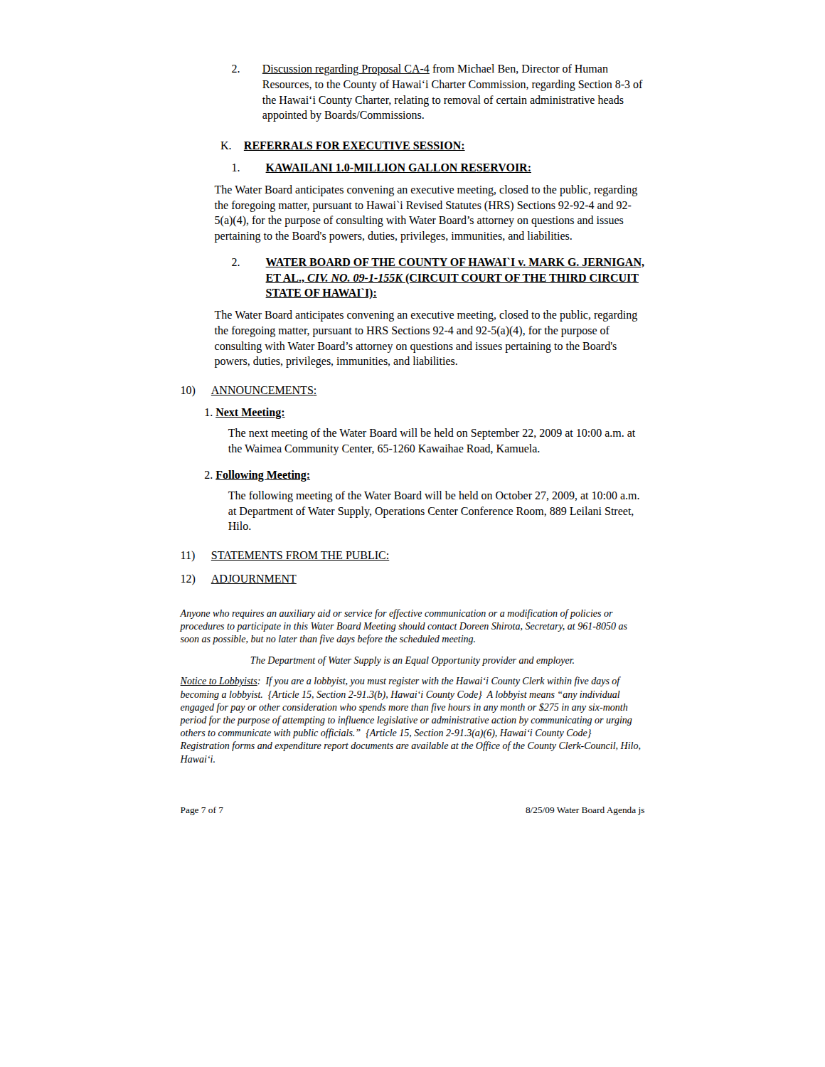2.
Discussion regarding Proposal CA-4 from Michael Ben, Director of Human Resources, to the County of Hawaiʻi Charter Commission, regarding Section 8-3 of the Hawaiʻi County Charter, relating to removal of certain administrative heads appointed by Boards/Commissions.
K.
REFERRALS FOR EXECUTIVE SESSION:
1.
KAWAILANI 1.0-MILLION GALLON RESERVOIR:
The Water Board anticipates convening an executive meeting, closed to the public, regarding the foregoing matter, pursuant to Hawai`i Revised Statutes (HRS) Sections 92-92-4 and 92-5(a)(4), for the purpose of consulting with Water Board’s attorney on questions and issues pertaining to the Board's powers, duties, privileges, immunities, and liabilities.
2.
WATER BOARD OF THE COUNTY OF HAWAI`I v. MARK G. JERNIGAN, ET AL., CIV. NO. 09-1-155K (CIRCUIT COURT OF THE THIRD CIRCUIT STATE OF HAWAI`I):
The Water Board anticipates convening an executive meeting, closed to the public, regarding the foregoing matter, pursuant to HRS Sections 92-4 and 92-5(a)(4), for the purpose of consulting with Water Board’s attorney on questions and issues pertaining to the Board's powers, duties, privileges, immunities, and liabilities.
10)
ANNOUNCEMENTS:
1. Next Meeting:
The next meeting of the Water Board will be held on September 22, 2009 at 10:00 a.m. at the Waimea Community Center, 65-1260 Kawaihae Road, Kamuela.
2. Following Meeting:
The following meeting of the Water Board will be held on October 27, 2009, at 10:00 a.m. at Department of Water Supply, Operations Center Conference Room, 889 Leilani Street, Hilo.
11)
STATEMENTS FROM THE PUBLIC:
12)
ADJOURNMENT
Anyone who requires an auxiliary aid or service for effective communication or a modification of policies or procedures to participate in this Water Board Meeting should contact Doreen Shirota, Secretary, at 961-8050 as soon as possible, but no later than five days before the scheduled meeting.
The Department of Water Supply is an Equal Opportunity provider and employer.
Notice to Lobbyists: If you are a lobbyist, you must register with the Hawaiʻi County Clerk within five days of becoming a lobbyist. {Article 15, Section 2-91.3(b), Hawaiʻi County Code} A lobbyist means “any individual engaged for pay or other consideration who spends more than five hours in any month or $275 in any six-month period for the purpose of attempting to influence legislative or administrative action by communicating or urging others to communicate with public officials.” {Article 15, Section 2-91.3(a)(6), Hawaiʻi County Code} Registration forms and expenditure report documents are available at the Office of the County Clerk-Council, Hilo, Hawaiʻi.
Page 7 of 7
8/25/09 Water Board Agenda js